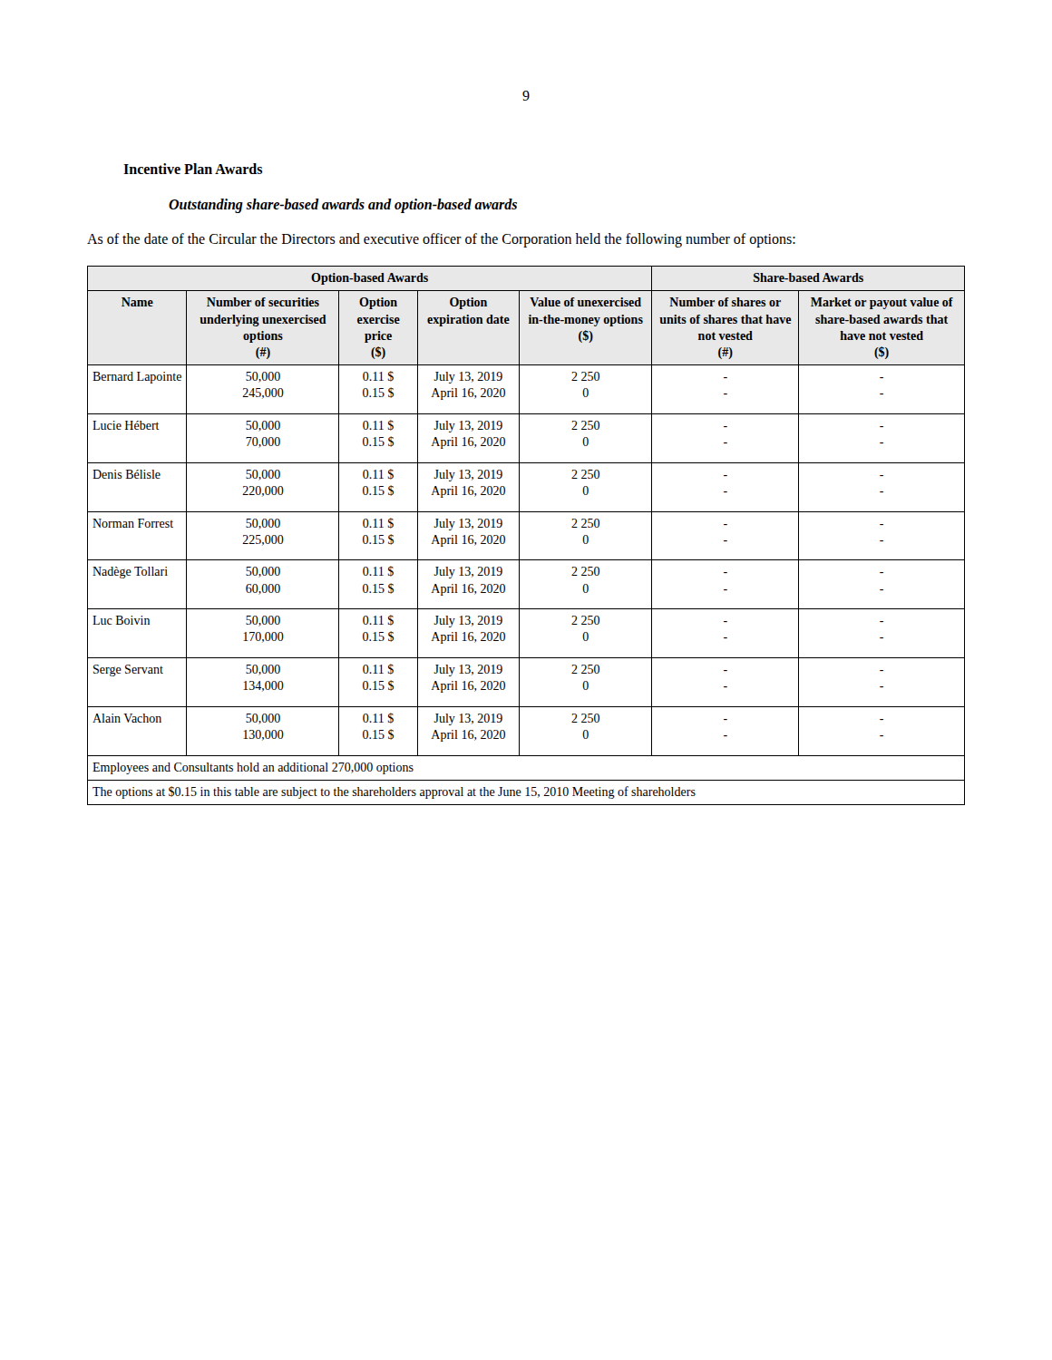9
Incentive Plan Awards
Outstanding share-based awards and option-based awards
As of the date of the Circular the Directors and executive officer of the Corporation held the following number of options:
| Option-based Awards | Share-based Awards |
| --- | --- |
| Name | Number of securities underlying unexercised options (#) | Option exercise price ($) | Option expiration date | Value of unexercised in-the-money options ($) | Number of shares or units of shares that have not vested (#) | Market or payout value of share-based awards that have not vested ($) |
| Bernard Lapointe | 50,000 245,000 | 0.11 $ 0.15 $ | July 13, 2019 April 16, 2020 | 2 250 0 | - - | - - |
| Lucie Hébert | 50,000 70,000 | 0.11 $ 0.15 $ | July 13, 2019 April 16, 2020 | 2 250 0 | - - | - - |
| Denis Bélisle | 50,000 220,000 | 0.11 $ 0.15 $ | July 13, 2019 April 16, 2020 | 2 250 0 | - - | - - |
| Norman Forrest | 50,000 225,000 | 0.11 $ 0.15 $ | July 13, 2019 April 16, 2020 | 2 250 0 | - - | - - |
| Nadège Tollari | 50,000 60,000 | 0.11 $ 0.15 $ | July 13, 2019 April 16, 2020 | 2 250 0 | - - | - - |
| Luc Boivin | 50,000 170,000 | 0.11 $ 0.15 $ | July 13, 2019 April 16, 2020 | 2 250 0 | - - | - - |
| Serge Servant | 50,000 134,000 | 0.11 $ 0.15 $ | July 13, 2019 April 16, 2020 | 2 250 0 | - - | - - |
| Alain Vachon | 50,000 130,000 | 0.11 $ 0.15 $ | July 13, 2019 April 16, 2020 | 2 250 0 | - - | - - |
| Employees and Consultants hold an additional 270,000 options |
| The options at $0.15 in this table are subject to the shareholders approval at the June 15, 2010 Meeting of shareholders |